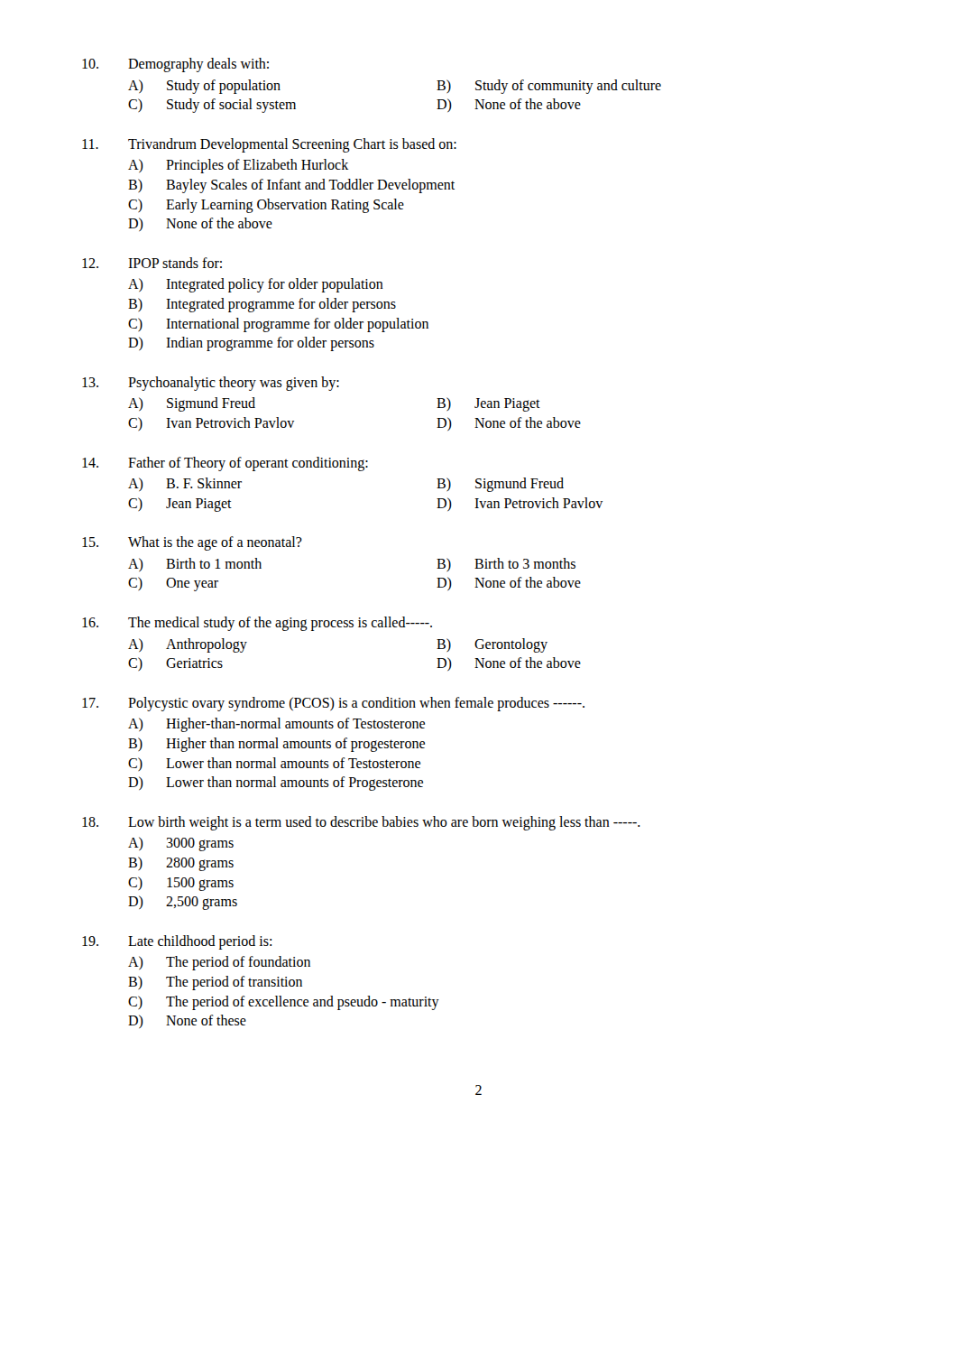10.
Demography deals with:
| A) | Study of population | B) | Study of community and culture |
| C) | Study of social system | D) | None of the above |
11.
Trivandrum Developmental Screening Chart is based on:
| A) | Principles of Elizabeth Hurlock |
| B) | Bayley Scales of Infant and Toddler Development |
| C) | Early Learning Observation Rating Scale |
| D) | None of the above |
12.
IPOP stands for:
| A) | Integrated policy for older population |
| B) | Integrated programme for older persons |
| C) | International programme for older population |
| D) | Indian programme for older persons |
13.
Psychoanalytic theory was given by:
| A) | Sigmund Freud | B) | Jean Piaget |
| C) | Ivan Petrovich Pavlov | D) | None of the above |
14.
Father of Theory of operant conditioning:
| A) | B. F. Skinner | B) | Sigmund Freud |
| C) | Jean Piaget | D) | Ivan Petrovich Pavlov |
15.
What is the age of a neonatal?
| A) | Birth to 1 month | B) | Birth to 3 months |
| C) | One year | D) | None of the above |
16.
The medical study of the aging process is called-----.
| A) | Anthropology | B) | Gerontology |
| C) | Geriatrics | D) | None of the above |
17.
Polycystic ovary syndrome (PCOS) is a condition when female produces ------.
| A) | Higher-than-normal amounts of Testosterone |
| B) | Higher than normal amounts of progesterone |
| C) | Lower than normal amounts of Testosterone |
| D) | Lower than normal amounts of Progesterone |
18.
Low birth weight is a term used to describe babies who are born weighing less than -----.
| A) | 3000 grams |
| B) | 2800 grams |
| C) | 1500 grams |
| D) | 2,500 grams |
19.
Late childhood period is:
| A) | The period of foundation |
| B) | The period of transition |
| C) | The period of excellence and pseudo - maturity |
| D) | None of these |
2